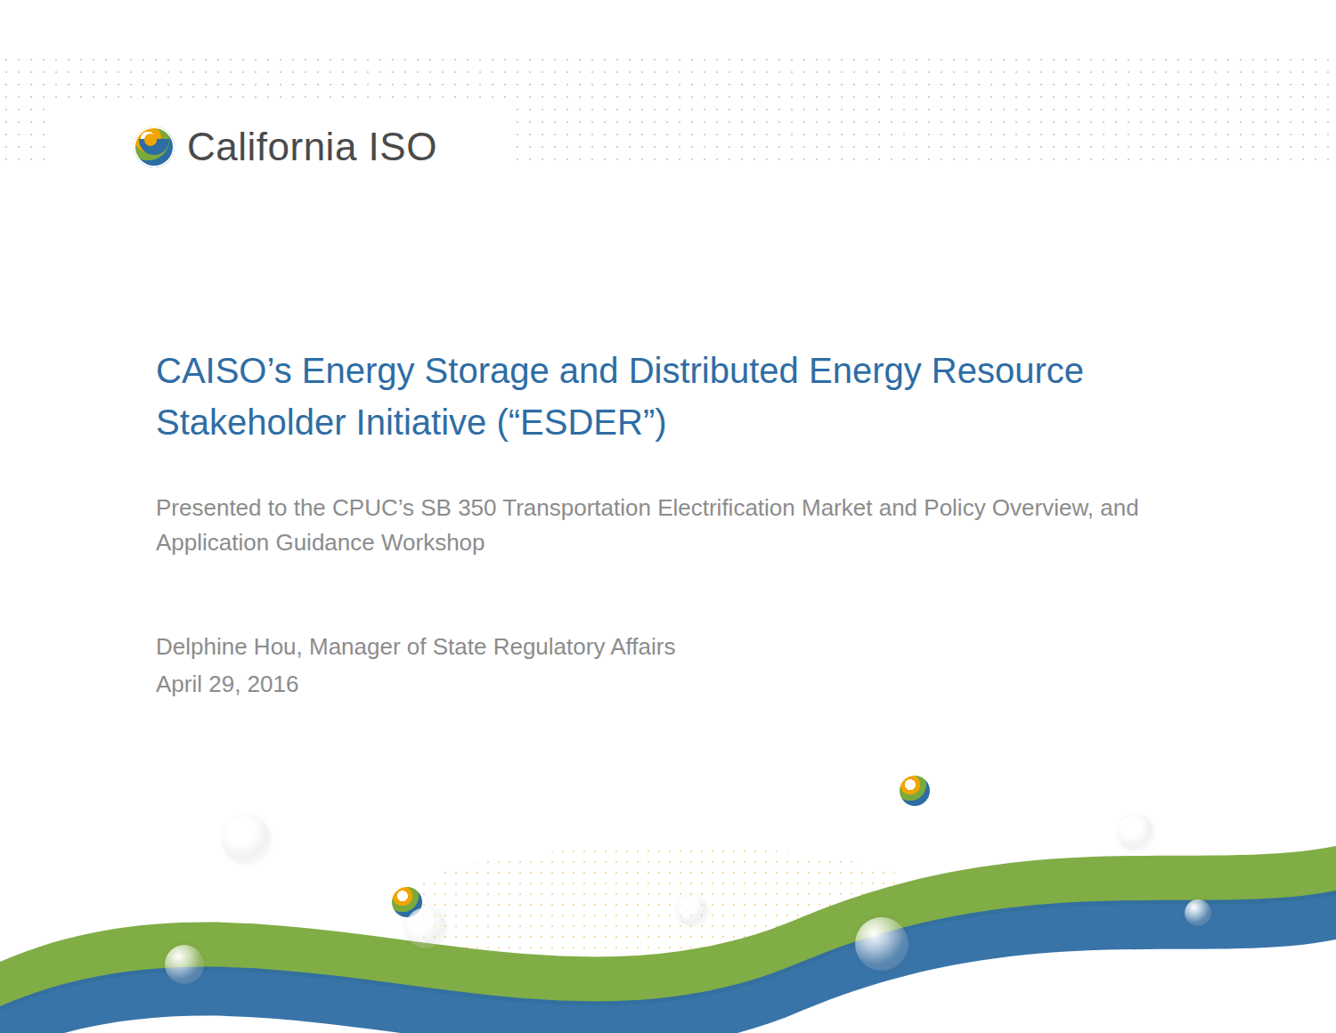California ISO
CAISO’s Energy Storage and Distributed Energy Resource Stakeholder Initiative (“ESDER”)
Presented to the CPUC’s SB 350 Transportation Electrification Market and Policy Overview, and Application Guidance Workshop
Delphine Hou, Manager of State Regulatory Affairs
April 29, 2016